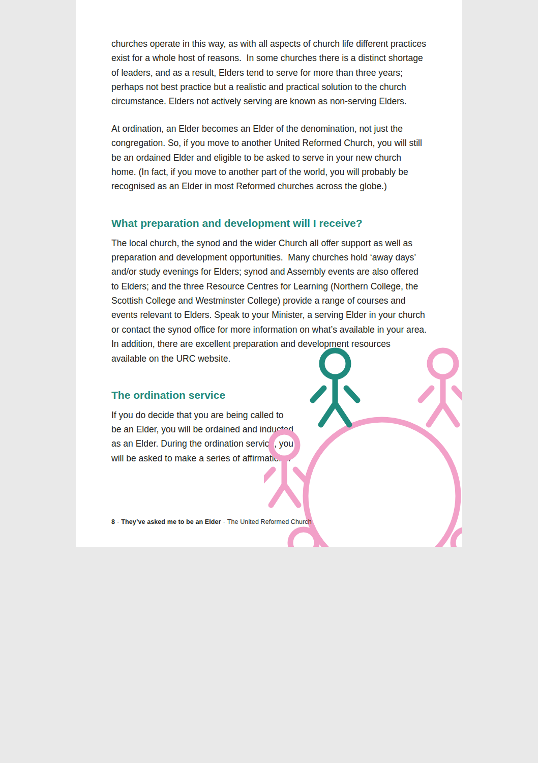churches operate in this way, as with all aspects of church life different practices exist for a whole host of reasons. In some churches there is a distinct shortage of leaders, and as a result, Elders tend to serve for more than three years; perhaps not best practice but a realistic and practical solution to the church circumstance. Elders not actively serving are known as non-serving Elders.
At ordination, an Elder becomes an Elder of the denomination, not just the congregation. So, if you move to another United Reformed Church, you will still be an ordained Elder and eligible to be asked to serve in your new church home. (In fact, if you move to another part of the world, you will probably be recognised as an Elder in most Reformed churches across the globe.)
What preparation and development will I receive?
The local church, the synod and the wider Church all offer support as well as preparation and development opportunities. Many churches hold ‘away days’ and/or study evenings for Elders; synod and Assembly events are also offered to Elders; and the three Resource Centres for Learning (Northern College, the Scottish College and Westminster College) provide a range of courses and events relevant to Elders. Speak to your Minister, a serving Elder in your church or contact the synod office for more information on what’s available in your area. In addition, there are excellent preparation and development resources available on the URC website.
The ordination service
If you do decide that you are being called to be an Elder, you will be ordained and inducted as an Elder. During the ordination service, you will be asked to make a series of affirmations.
8·They’ve asked me to be an Elder·The United Reformed Church